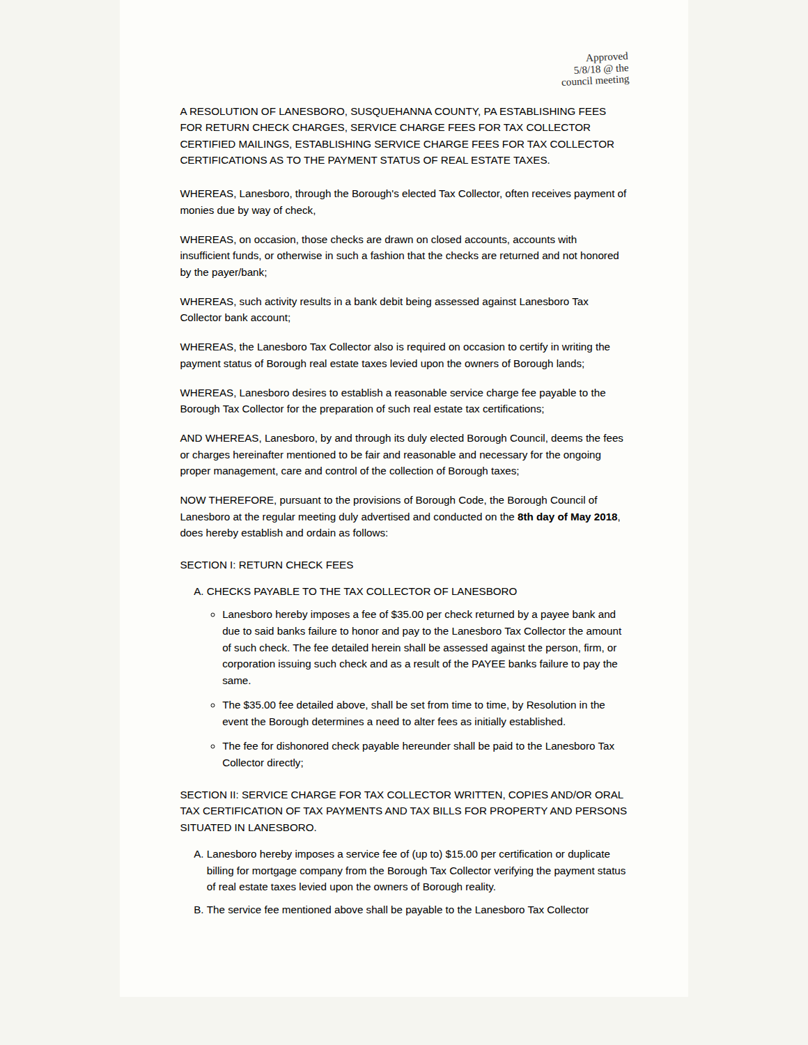Approved
5/8/18 @ the
council meeting
A RESOLUTION OF LANESBORO, SUSQUEHANNA COUNTY, PA ESTABLISHING FEES FOR RETURN CHECK CHARGES, SERVICE CHARGE FEES FOR TAX COLLECTOR CERTIFIED MAILINGS, ESTABLISHING SERVICE CHARGE FEES FOR TAX COLLECTOR CERTIFICATIONS AS TO THE PAYMENT STATUS OF REAL ESTATE TAXES.
WHEREAS, Lanesboro, through the Borough's elected Tax Collector, often receives payment of monies due by way of check,
WHEREAS, on occasion, those checks are drawn on closed accounts, accounts with insufficient funds, or otherwise in such a fashion that the checks are returned and not honored by the payer/bank;
WHEREAS, such activity results in a bank debit being assessed against Lanesboro Tax Collector bank account;
WHEREAS, the Lanesboro Tax Collector also is required on occasion to certify in writing the payment status of Borough real estate taxes levied upon the owners of Borough lands;
WHEREAS, Lanesboro desires to establish a reasonable service charge fee payable to the Borough Tax Collector for the preparation of such real estate tax certifications;
AND WHEREAS, Lanesboro, by and through its duly elected Borough Council, deems the fees or charges hereinafter mentioned to be fair and reasonable and necessary for the ongoing proper management, care and control of the collection of Borough taxes;
NOW THEREFORE, pursuant to the provisions of Borough Code, the Borough Council of Lanesboro at the regular meeting duly advertised and conducted on the 8th day of May 2018, does hereby establish and ordain as follows:
SECTION I: RETURN CHECK FEES
CHECKS PAYABLE TO THE TAX COLLECTOR OF LANESBORO
Lanesboro hereby imposes a fee of $35.00 per check returned by a payee bank and due to said banks failure to honor and pay to the Lanesboro Tax Collector the amount of such check. The fee detailed herein shall be assessed against the person, firm, or corporation issuing such check and as a result of the PAYEE banks failure to pay the same.
The $35.00 fee detailed above, shall be set from time to time, by Resolution in the event the Borough determines a need to alter fees as initially established.
The fee for dishonored check payable hereunder shall be paid to the Lanesboro Tax Collector directly;
SECTION II: SERVICE CHARGE FOR TAX COLLECTOR WRITTEN, COPIES AND/OR ORAL TAX CERTIFICATION OF TAX PAYMENTS AND TAX BILLS FOR PROPERTY AND PERSONS SITUATED IN LANESBORO.
Lanesboro hereby imposes a service fee of (up to) $15.00 per certification or duplicate billing for mortgage company from the Borough Tax Collector verifying the payment status of real estate taxes levied upon the owners of Borough reality.
The service fee mentioned above shall be payable to the Lanesboro Tax Collector